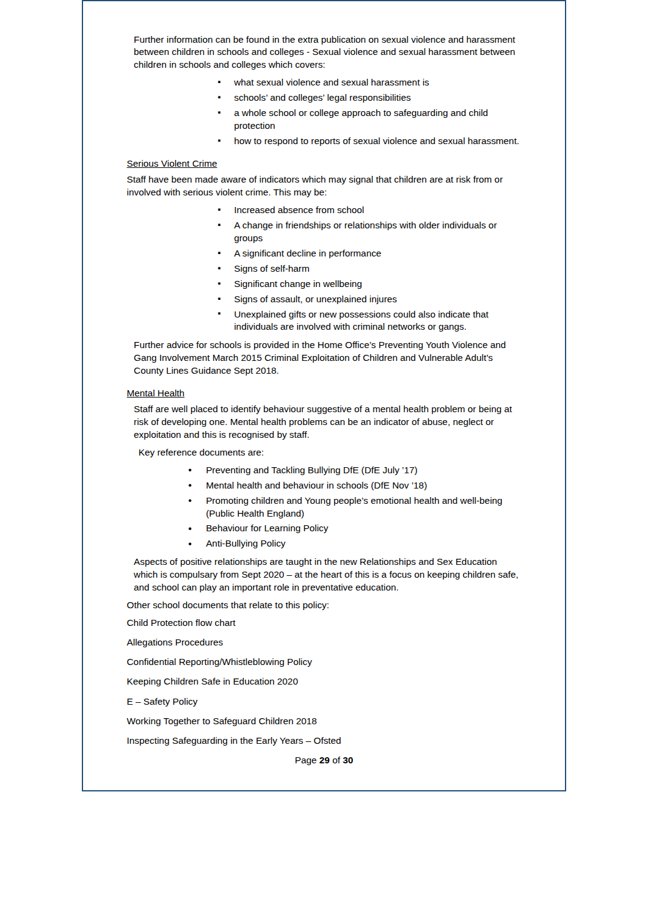Further information can be found in the extra publication on sexual violence and harassment between children in schools and colleges - Sexual violence and sexual harassment between children in schools and colleges which covers:
what sexual violence and sexual harassment is
schools’ and colleges’ legal responsibilities
a whole school or college approach to safeguarding and child protection
how to respond to reports of sexual violence and sexual harassment.
Serious Violent Crime
Staff have been made aware of indicators which may signal that children are at risk from or involved with serious violent crime. This may be:
Increased absence from school
A change in friendships or relationships with older individuals or groups
A significant decline in performance
Signs of self-harm
Significant change in wellbeing
Signs of assault, or unexplained injures
Unexplained gifts or new possessions could also indicate that individuals are involved with criminal networks or gangs.
Further advice for schools is provided in the Home Office’s Preventing Youth Violence and Gang Involvement March 2015 Criminal Exploitation of Children and Vulnerable Adult’s County Lines Guidance Sept 2018.
Mental Health
Staff are well placed to identify behaviour suggestive of a mental health problem or being at risk of developing one. Mental health problems can be an indicator of abuse, neglect or exploitation and this is recognised by staff.
Key reference documents are:
Preventing and Tackling Bullying DfE (DfE July ’17)
Mental health and behaviour in schools (DfE Nov ’18)
Promoting children and Young people’s emotional health and well-being (Public Health England)
Behaviour for Learning Policy
Anti-Bullying Policy
Aspects of positive relationships are taught in the new Relationships and Sex Education which is compulsary from Sept 2020 – at the heart of this is a focus on keeping children safe, and school can play an important role in preventative education.
Other school documents that relate to this policy:
Child Protection flow chart
Allegations Procedures
Confidential Reporting/Whistleblowing Policy
Keeping Children Safe in Education 2020
E – Safety Policy
Working Together to Safeguard Children 2018
Inspecting Safeguarding in the Early Years – Ofsted
Page 29 of 30